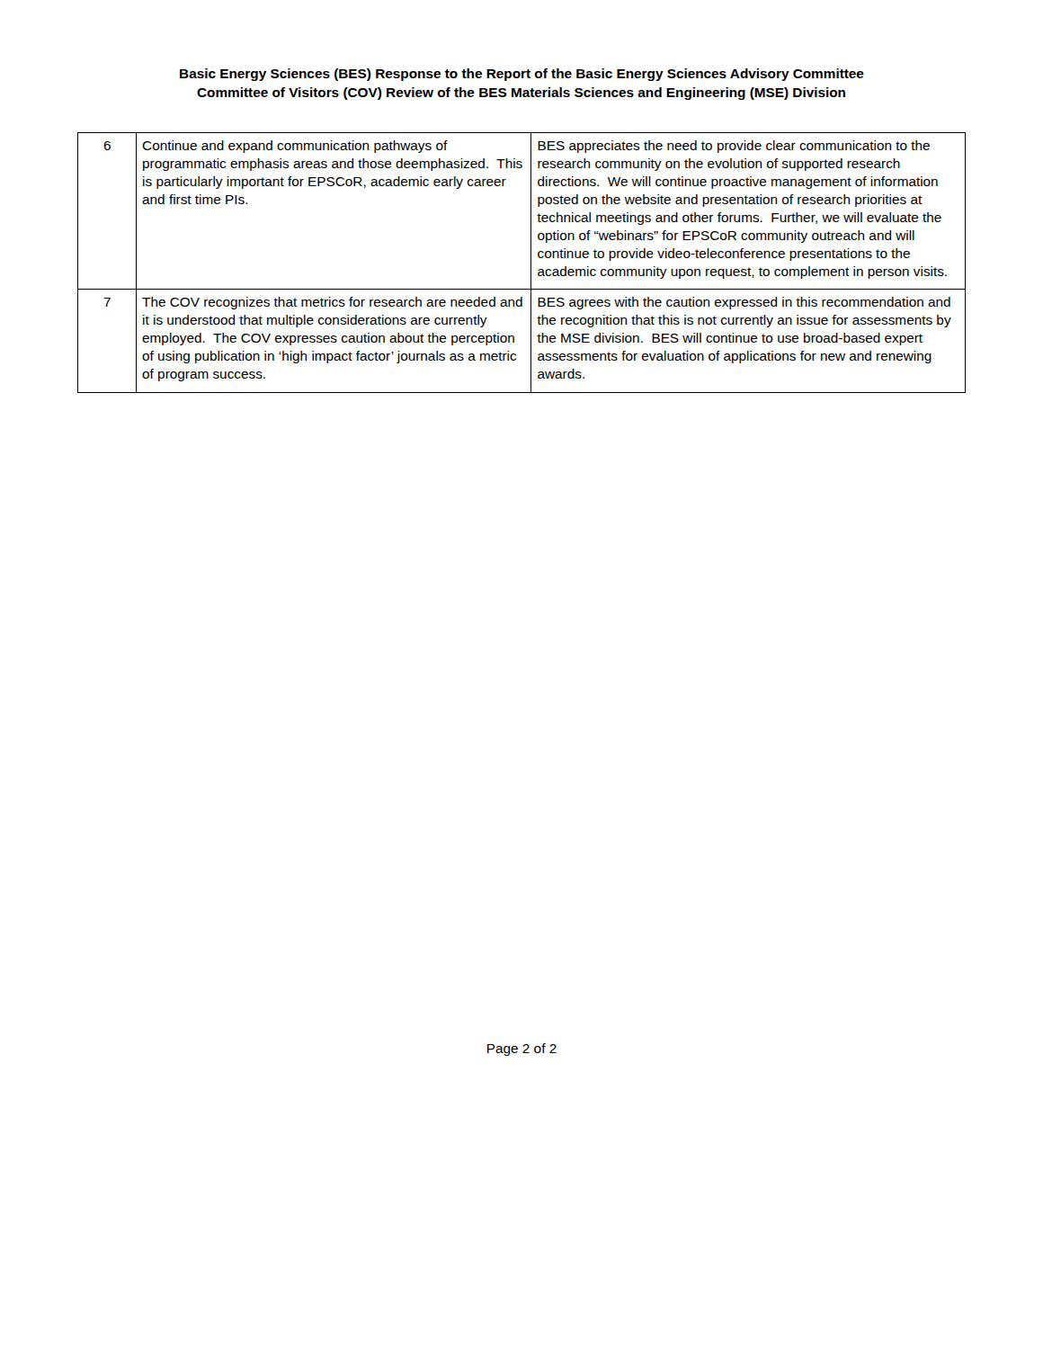Basic Energy Sciences (BES) Response to the Report of the Basic Energy Sciences Advisory Committee Committee of Visitors (COV) Review of the BES Materials Sciences and Engineering (MSE) Division
| 6 | Continue and expand communication pathways of programmatic emphasis areas and those deemphasized. This is particularly important for EPSCoR, academic early career and first time PIs. | BES appreciates the need to provide clear communication to the research community on the evolution of supported research directions. We will continue proactive management of information posted on the website and presentation of research priorities at technical meetings and other forums. Further, we will evaluate the option of “webinars” for EPSCoR community outreach and will continue to provide video-teleconference presentations to the academic community upon request, to complement in person visits. |
| 7 | The COV recognizes that metrics for research are needed and it is understood that multiple considerations are currently employed. The COV expresses caution about the perception of using publication in ‘high impact factor’ journals as a metric of program success. | BES agrees with the caution expressed in this recommendation and the recognition that this is not currently an issue for assessments by the MSE division. BES will continue to use broad-based expert assessments for evaluation of applications for new and renewing awards. |
Page 2 of 2